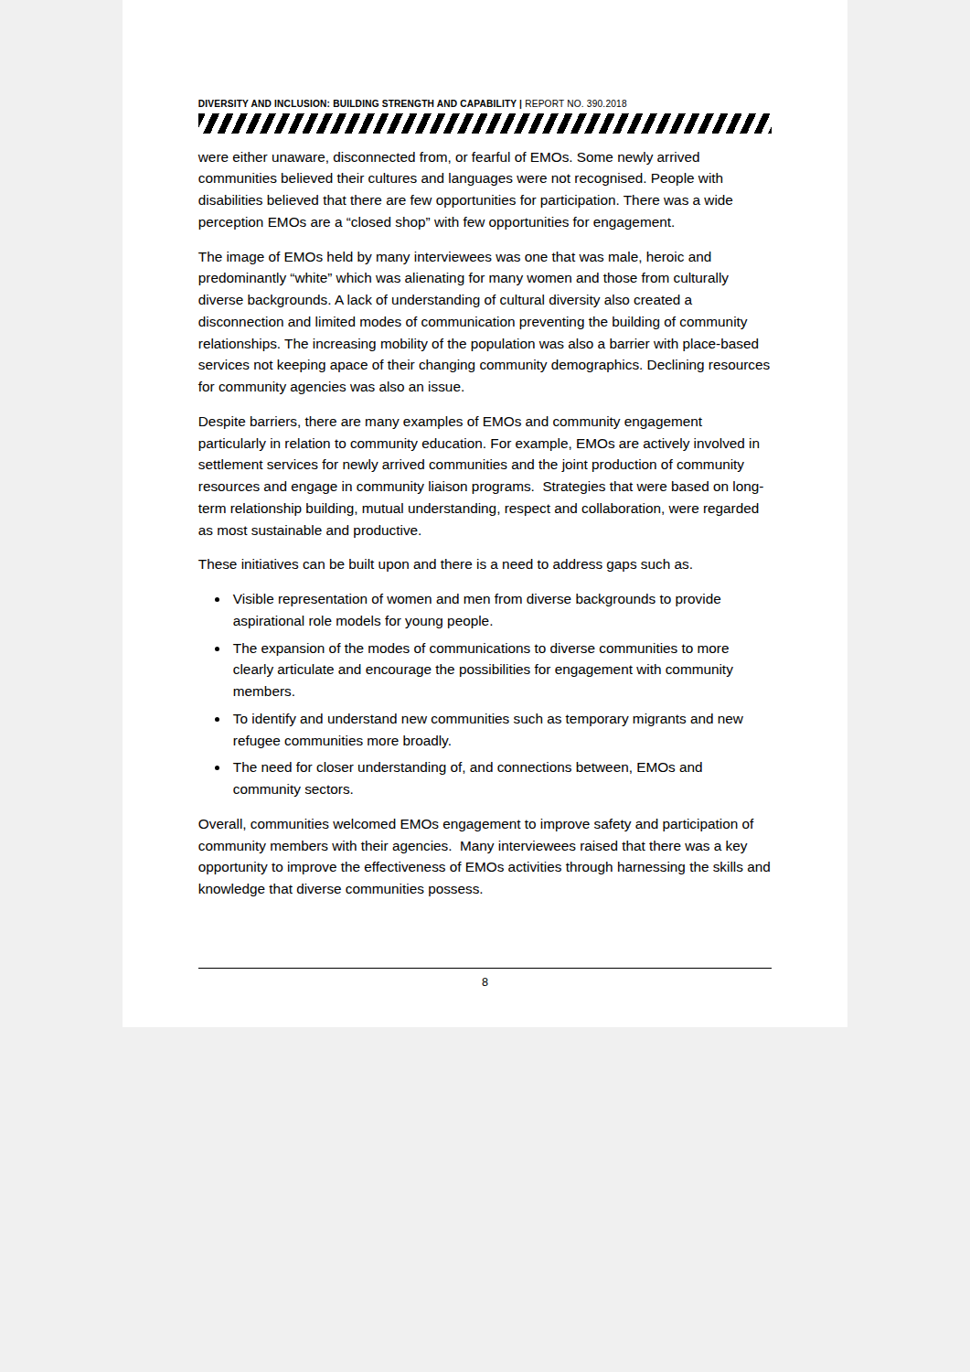Diversity and Inclusion: Building Strength and Capability | Report No. 390.2018
were either unaware, disconnected from, or fearful of EMOs. Some newly arrived communities believed their cultures and languages were not recognised. People with disabilities believed that there are few opportunities for participation. There was a wide perception EMOs are a “closed shop” with few opportunities for engagement.
The image of EMOs held by many interviewees was one that was male, heroic and predominantly “white” which was alienating for many women and those from culturally diverse backgrounds. A lack of understanding of cultural diversity also created a disconnection and limited modes of communication preventing the building of community relationships. The increasing mobility of the population was also a barrier with place-based services not keeping apace of their changing community demographics. Declining resources for community agencies was also an issue.
Despite barriers, there are many examples of EMOs and community engagement particularly in relation to community education. For example, EMOs are actively involved in settlement services for newly arrived communities and the joint production of community resources and engage in community liaison programs. Strategies that were based on long-term relationship building, mutual understanding, respect and collaboration, were regarded as most sustainable and productive.
These initiatives can be built upon and there is a need to address gaps such as.
Visible representation of women and men from diverse backgrounds to provide aspirational role models for young people.
The expansion of the modes of communications to diverse communities to more clearly articulate and encourage the possibilities for engagement with community members.
To identify and understand new communities such as temporary migrants and new refugee communities more broadly.
The need for closer understanding of, and connections between, EMOs and community sectors.
Overall, communities welcomed EMOs engagement to improve safety and participation of community members with their agencies. Many interviewees raised that there was a key opportunity to improve the effectiveness of EMOs activities through harnessing the skills and knowledge that diverse communities possess.
8